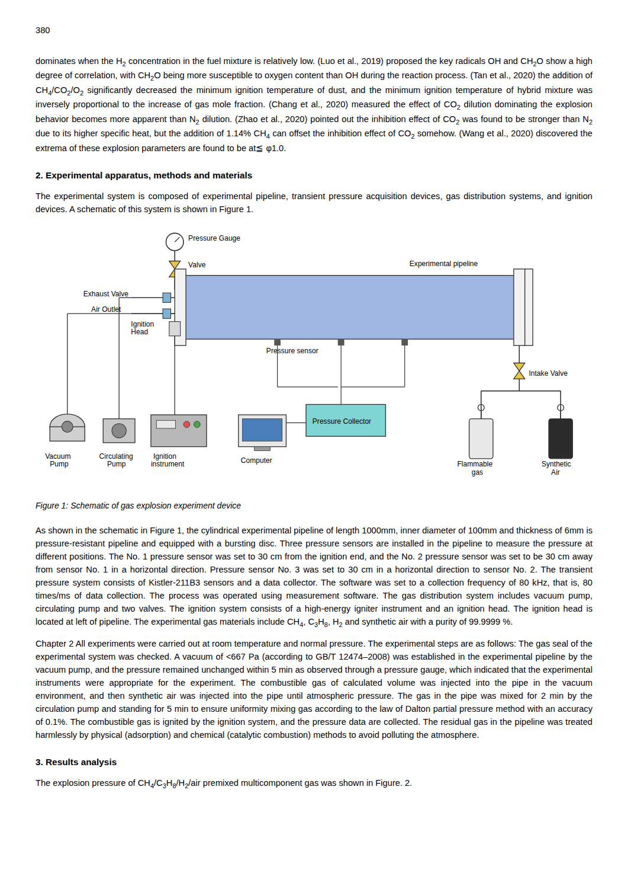380
dominates when the H2 concentration in the fuel mixture is relatively low. (Luo et al., 2019) proposed the key radicals OH and CH2O show a high degree of correlation, with CH2O being more susceptible to oxygen content than OH during the reaction process. (Tan et al., 2020) the addition of CH4/CO2/O2 significantly decreased the minimum ignition temperature of dust, and the minimum ignition temperature of hybrid mixture was inversely proportional to the increase of gas mole fraction. (Chang et al., 2020) measured the effect of CO2 dilution dominating the explosion behavior becomes more apparent than N2 dilution. (Zhao et al., 2020) pointed out the inhibition effect of CO2 was found to be stronger than N2 due to its higher specific heat, but the addition of 1.14% CH4 can offset the inhibition effect of CO2 somehow. (Wang et al., 2020) discovered the extrema of these explosion parameters are found to be at≦ φ1.0.
2. Experimental apparatus, methods and materials
The experimental system is composed of experimental pipeline, transient pressure acquisition devices, gas distribution systems, and ignition devices. A schematic of this system is shown in Figure 1.
Pressure Gauge Valve Exhaust Valve Air Outlet Experimental pipeline Ignition Head Pressure sensor Intake Valve Vacuum Pump Circulating Pump Ignition instrument Computer Pressure Collector Flammable gas Synthetic Air
Figure 1: Schematic of gas explosion experiment device
As shown in the schematic in Figure 1, the cylindrical experimental pipeline of length 1000mm, inner diameter of 100mm and thickness of 6mm is pressure-resistant pipeline and equipped with a bursting disc. Three pressure sensors are installed in the pipeline to measure the pressure at different positions. The No. 1 pressure sensor was set to 30 cm from the ignition end, and the No. 2 pressure sensor was set to be 30 cm away from sensor No. 1 in a horizontal direction. Pressure sensor No. 3 was set to 30 cm in a horizontal direction to sensor No. 2. The transient pressure system consists of Kistler-211B3 sensors and a data collector. The software was set to a collection frequency of 80 kHz, that is, 80 times/ms of data collection. The process was operated using measurement software. The gas distribution system includes vacuum pump, circulating pump and two valves. The ignition system consists of a high-energy igniter instrument and an ignition head. The ignition head is located at left of pipeline. The experimental gas materials include CH4, C3H8, H2 and synthetic air with a purity of 99.9999 %.
Chapter 2 All experiments were carried out at room temperature and normal pressure. The experimental steps are as follows: The gas seal of the experimental system was checked. A vacuum of <667 Pa (according to GB/T 12474–2008) was established in the experimental pipeline by the vacuum pump, and the pressure remained unchanged within 5 min as observed through a pressure gauge, which indicated that the experimental instruments were appropriate for the experiment. The combustible gas of calculated volume was injected into the pipe in the vacuum environment, and then synthetic air was injected into the pipe until atmospheric pressure. The gas in the pipe was mixed for 2 min by the circulation pump and standing for 5 min to ensure uniformity mixing gas according to the law of Dalton partial pressure method with an accuracy of 0.1%. The combustible gas is ignited by the ignition system, and the pressure data are collected. The residual gas in the pipeline was treated harmlessly by physical (adsorption) and chemical (catalytic combustion) methods to avoid polluting the atmosphere.
3. Results analysis
The explosion pressure of CH4/C3H8/H2/air premixed multicomponent gas was shown in Figure. 2.